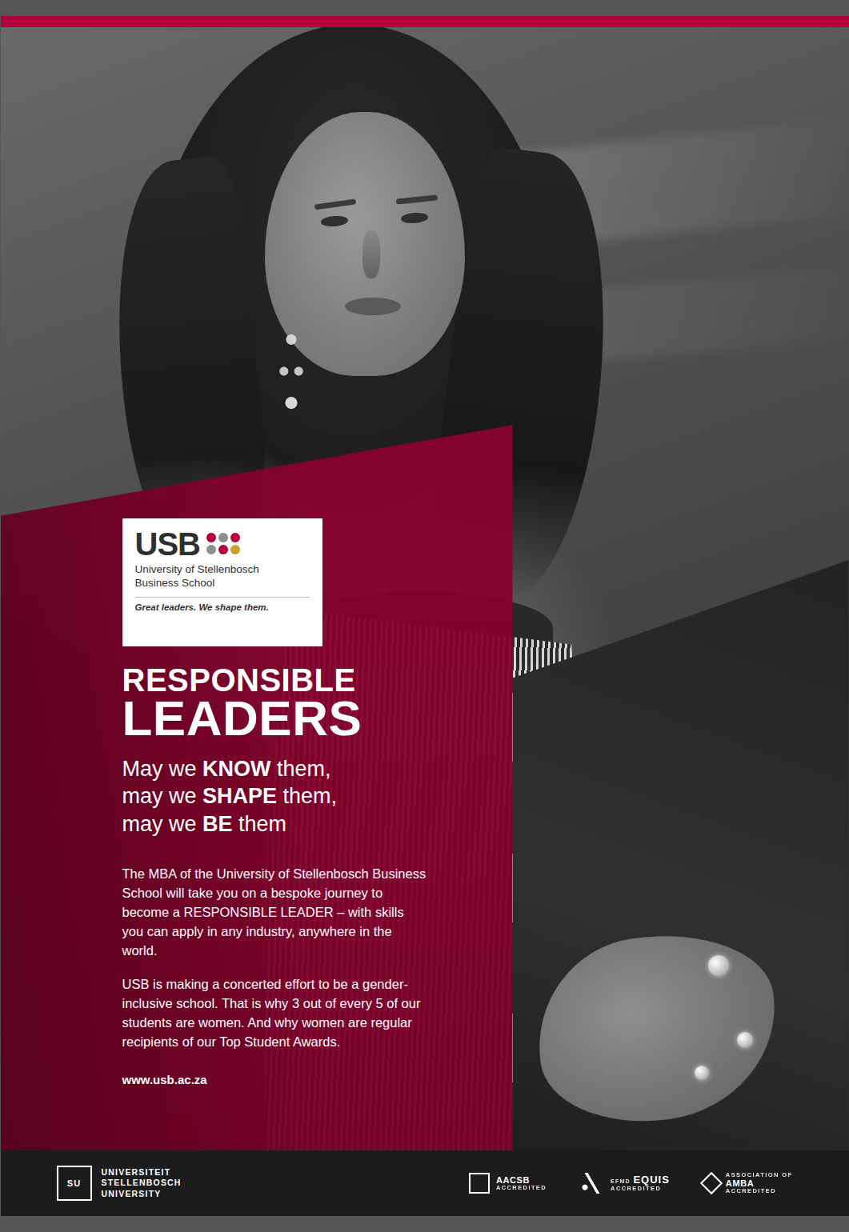USB
University of Stellenbosch
Business School
Great leaders. We shape them.
RESPONSIBLE LEADERS
May we KNOW them,
may we SHAPE them,
may we BE them
The MBA of the University of Stellenbosch Business School will take you on a bespoke journey to become a RESPONSIBLE LEADER – with skills you can apply in any industry, anywhere in the world.
USB is making a concerted effort to be a gender-inclusive school. That is why 3 out of every 5 of our students are women. And why women are regular recipients of our Top Student Awards.
www.usb.ac.za
SU
Universiteit
Stellenbosch
University
AACSBACCREDITED
EFMD EQUIS ACCREDITED
ASSOCIATION OF AMBAACCREDITED